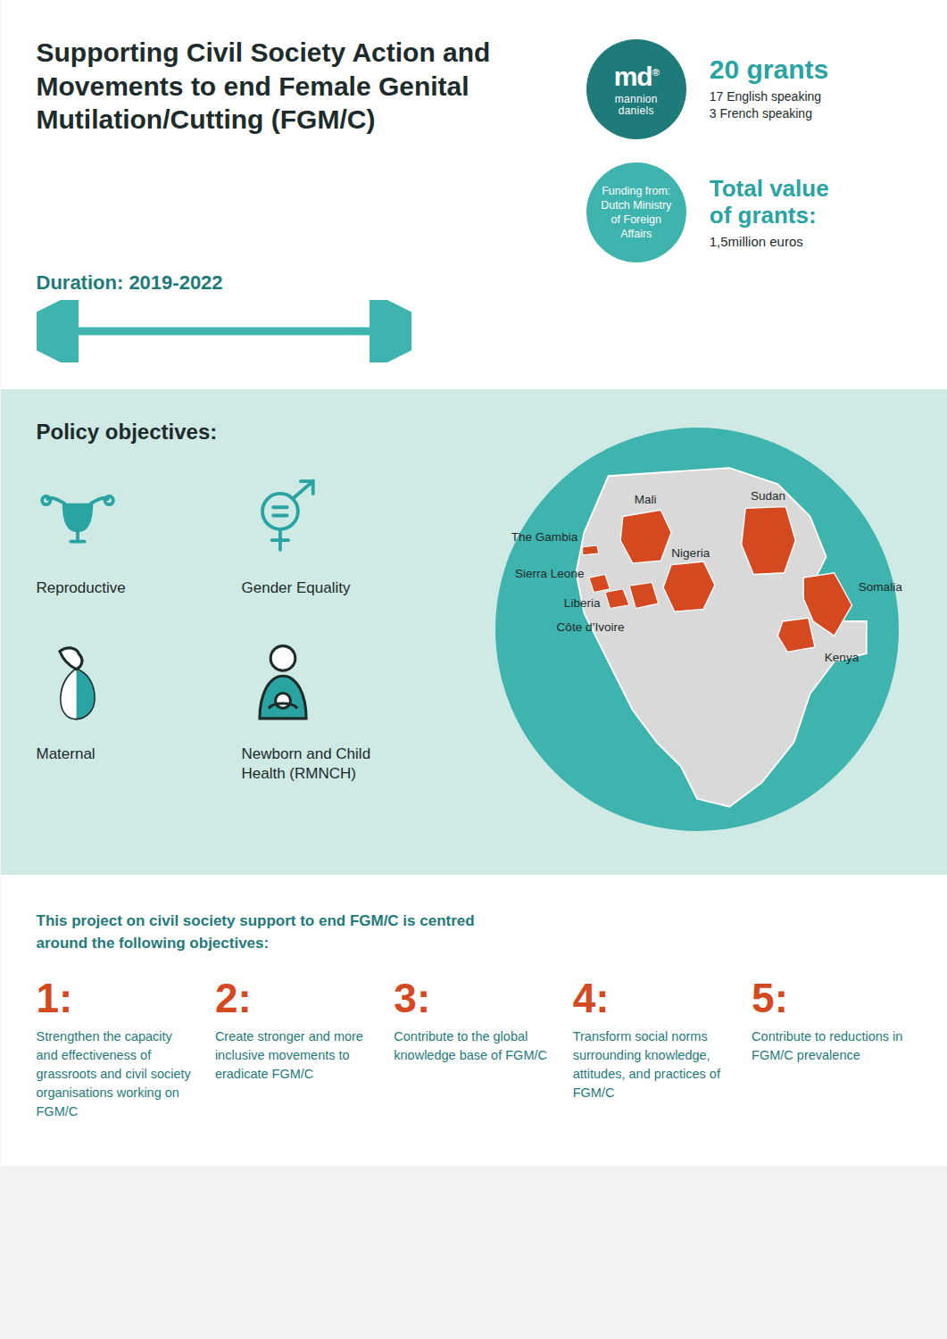Supporting Civil Society Action and Movements to end Female Genital Mutilation/Cutting (FGM/C)
md® mannion
daniels
20 grants
17 English speaking
3 French speaking
Funding from:
Dutch Ministry
of Foreign
Affairs
Total value
of grants:
1,5million euros
Duration: 2019-2022
Policy objectives:
Reproductive
Gender Equality
Maternal
Newborn and Child
Health (RMNCH)
Mali Sudan The Gambia Nigeria Sierra Leone Liberia Côte d’Ivoire Somalia Kenya
This project on civil society support to end FGM/C is centred around the following objectives:
1:
Strengthen the capacity and effectiveness of grassroots and civil society organisations working on FGM/C
2:
Create stronger and more inclusive movements to eradicate FGM/C
3:
Contribute to the global knowledge base of FGM/C
4:
Transform social norms surrounding knowledge, attitudes, and practices of FGM/C
5:
Contribute to reductions in FGM/C prevalence